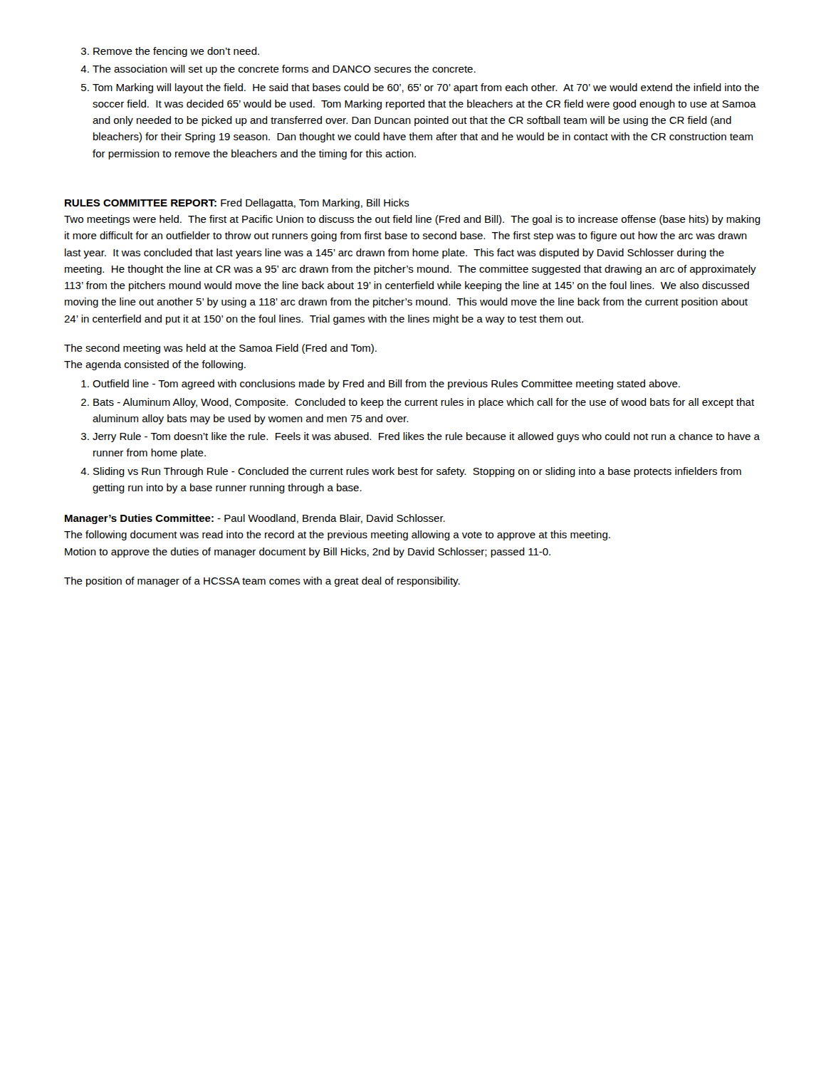Remove the fencing we don’t need.
The association will set up the concrete forms and DANCO secures the concrete.
Tom Marking will layout the field. He said that bases could be 60’, 65’ or 70’ apart from each other. At 70’ we would extend the infield into the soccer field. It was decided 65’ would be used. Tom Marking reported that the bleachers at the CR field were good enough to use at Samoa and only needed to be picked up and transferred over. Dan Duncan pointed out that the CR softball team will be using the CR field (and bleachers) for their Spring 19 season. Dan thought we could have them after that and he would be in contact with the CR construction team for permission to remove the bleachers and the timing for this action.
RULES COMMITTEE REPORT: Fred Dellagatta, Tom Marking, Bill Hicks
Two meetings were held. The first at Pacific Union to discuss the out field line (Fred and Bill). The goal is to increase offense (base hits) by making it more difficult for an outfielder to throw out runners going from first base to second base. The first step was to figure out how the arc was drawn last year. It was concluded that last years line was a 145’ arc drawn from home plate. This fact was disputed by David Schlosser during the meeting. He thought the line at CR was a 95’ arc drawn from the pitcher’s mound. The committee suggested that drawing an arc of approximately 113’ from the pitchers mound would move the line back about 19’ in centerfield while keeping the line at 145’ on the foul lines. We also discussed moving the line out another 5’ by using a 118’ arc drawn from the pitcher’s mound. This would move the line back from the current position about 24’ in centerfield and put it at 150’ on the foul lines. Trial games with the lines might be a way to test them out.
The second meeting was held at the Samoa Field (Fred and Tom).
The agenda consisted of the following.
Outfield line - Tom agreed with conclusions made by Fred and Bill from the previous Rules Committee meeting stated above.
Bats - Aluminum Alloy, Wood, Composite. Concluded to keep the current rules in place which call for the use of wood bats for all except that aluminum alloy bats may be used by women and men 75 and over.
Jerry Rule - Tom doesn’t like the rule. Feels it was abused. Fred likes the rule because it allowed guys who could not run a chance to have a runner from home plate.
Sliding vs Run Through Rule - Concluded the current rules work best for safety. Stopping on or sliding into a base protects infielders from getting run into by a base runner running through a base.
Manager’s Duties Committee: - Paul Woodland, Brenda Blair, David Schlosser.
The following document was read into the record at the previous meeting allowing a vote to approve at this meeting.
Motion to approve the duties of manager document by Bill Hicks, 2nd by David Schlosser; passed 11-0.
The position of manager of a HCSSA team comes with a great deal of responsibility.